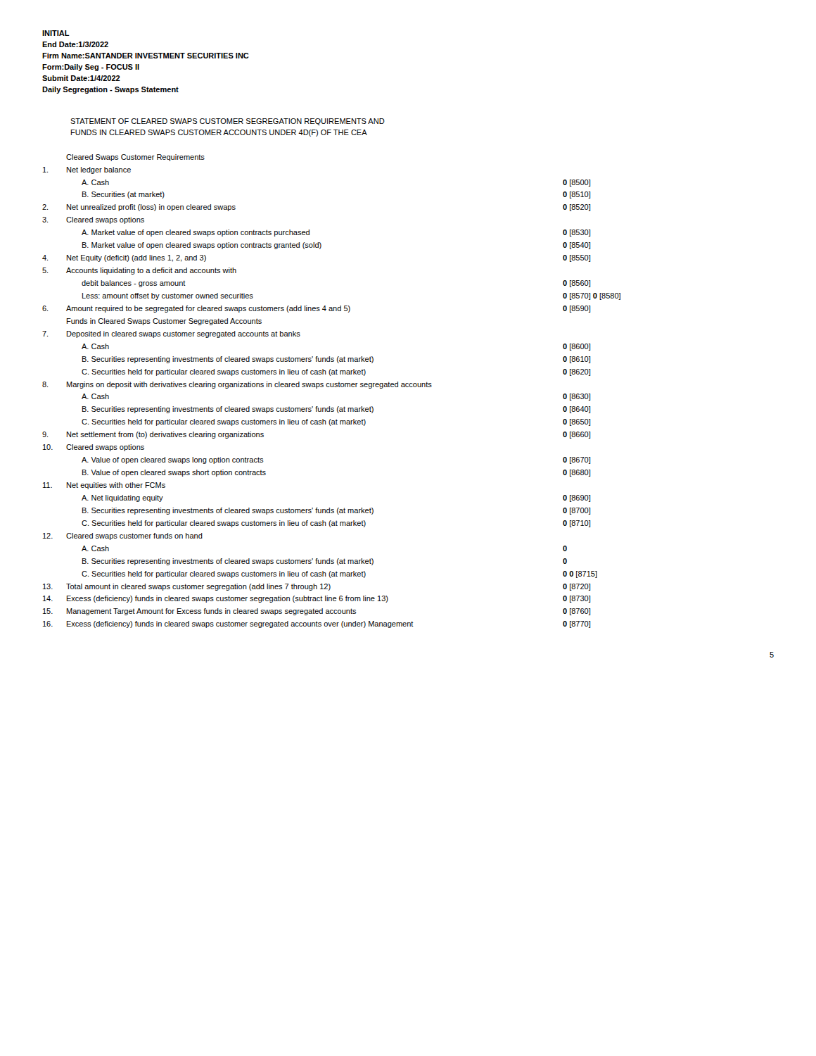INITIAL
End Date:1/3/2022
Firm Name:SANTANDER INVESTMENT SECURITIES INC
Form:Daily Seg - FOCUS II
Submit Date:1/4/2022
Daily Segregation - Swaps Statement
STATEMENT OF CLEARED SWAPS CUSTOMER SEGREGATION REQUIREMENTS AND
FUNDS IN CLEARED SWAPS CUSTOMER ACCOUNTS UNDER 4D(F) OF THE CEA
| | Cleared Swaps Customer Requirements | |
| 1. | Net ledger balance | |
| | A. Cash | 0 [8500] |
| | B. Securities (at market) | 0 [8510] |
| 2. | Net unrealized profit (loss) in open cleared swaps | 0 [8520] |
| 3. | Cleared swaps options | |
| | A. Market value of open cleared swaps option contracts purchased | 0 [8530] |
| | B. Market value of open cleared swaps option contracts granted (sold) | 0 [8540] |
| 4. | Net Equity (deficit) (add lines 1, 2, and 3) | 0 [8550] |
| 5. | Accounts liquidating to a deficit and accounts with | |
| | debit balances - gross amount | 0 [8560] |
| | Less: amount offset by customer owned securities | 0 [8570] 0 [8580] |
| 6. | Amount required to be segregated for cleared swaps customers (add lines 4 and 5) | 0 [8590] |
| | Funds in Cleared Swaps Customer Segregated Accounts | |
| 7. | Deposited in cleared swaps customer segregated accounts at banks | |
| | A. Cash | 0 [8600] |
| | B. Securities representing investments of cleared swaps customers' funds (at market) | 0 [8610] |
| | C. Securities held for particular cleared swaps customers in lieu of cash (at market) | 0 [8620] |
| 8. | Margins on deposit with derivatives clearing organizations in cleared swaps customer segregated accounts | |
| | A. Cash | 0 [8630] |
| | B. Securities representing investments of cleared swaps customers' funds (at market) | 0 [8640] |
| | C. Securities held for particular cleared swaps customers in lieu of cash (at market) | 0 [8650] |
| 9. | Net settlement from (to) derivatives clearing organizations | 0 [8660] |
| 10. | Cleared swaps options | |
| | A. Value of open cleared swaps long option contracts | 0 [8670] |
| | B. Value of open cleared swaps short option contracts | 0 [8680] |
| 11. | Net equities with other FCMs | |
| | A. Net liquidating equity | 0 [8690] |
| | B. Securities representing investments of cleared swaps customers' funds (at market) | 0 [8700] |
| | C. Securities held for particular cleared swaps customers in lieu of cash (at market) | 0 [8710] |
| 12. | Cleared swaps customer funds on hand | |
| | A. Cash | 0 |
| | B. Securities representing investments of cleared swaps customers' funds (at market) | 0 |
| | C. Securities held for particular cleared swaps customers in lieu of cash (at market) | 0 0 [8715] |
| 13. | Total amount in cleared swaps customer segregation (add lines 7 through 12) | 0 [8720] |
| 14. | Excess (deficiency) funds in cleared swaps customer segregation (subtract line 6 from line 13) | 0 [8730] |
| 15. | Management Target Amount for Excess funds in cleared swaps segregated accounts | 0 [8760] |
| 16. | Excess (deficiency) funds in cleared swaps customer segregated accounts over (under) Management | 0 [8770] |
5